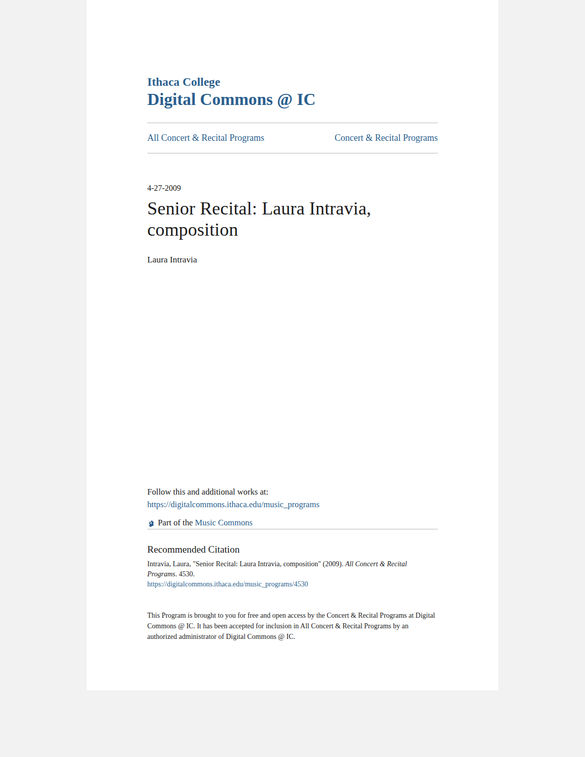Ithaca College
Digital Commons @ IC
All Concert & Recital Programs
Concert & Recital Programs
4-27-2009
Senior Recital: Laura Intravia, composition
Laura Intravia
Follow this and additional works at: https://digitalcommons.ithaca.edu/music_programs
Part of the Music Commons
Recommended Citation
Intravia, Laura, "Senior Recital: Laura Intravia, composition" (2009). All Concert & Recital Programs. 4530.
https://digitalcommons.ithaca.edu/music_programs/4530
This Program is brought to you for free and open access by the Concert & Recital Programs at Digital Commons @ IC. It has been accepted for inclusion in All Concert & Recital Programs by an authorized administrator of Digital Commons @ IC.